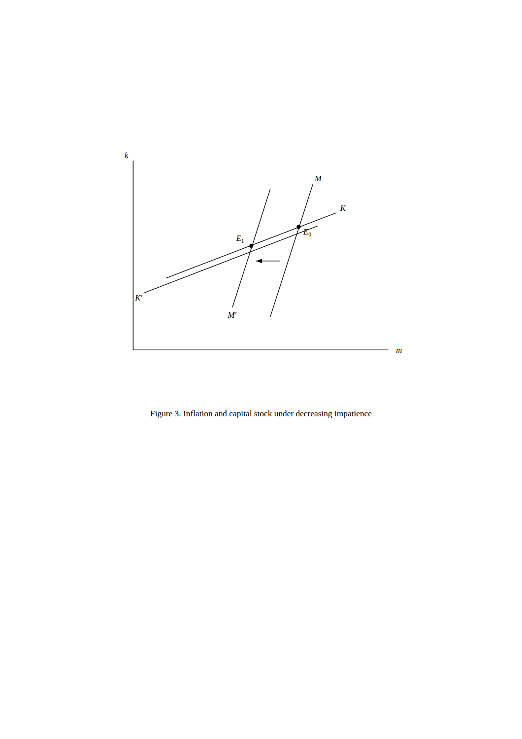k m E0 E1 K K′ M M′
Figure 3. Inflation and capital stock under decreasing impatience